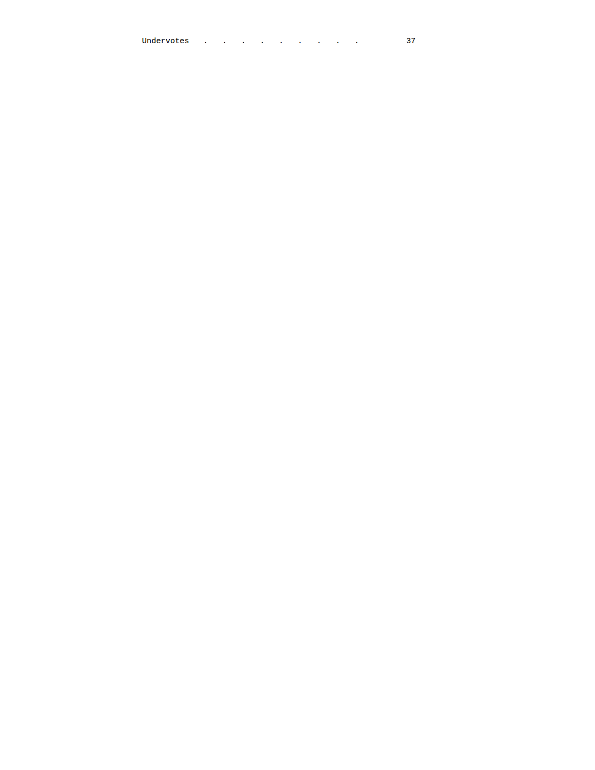Undervotes   .   .   .   .   .   .   .   .   .          37